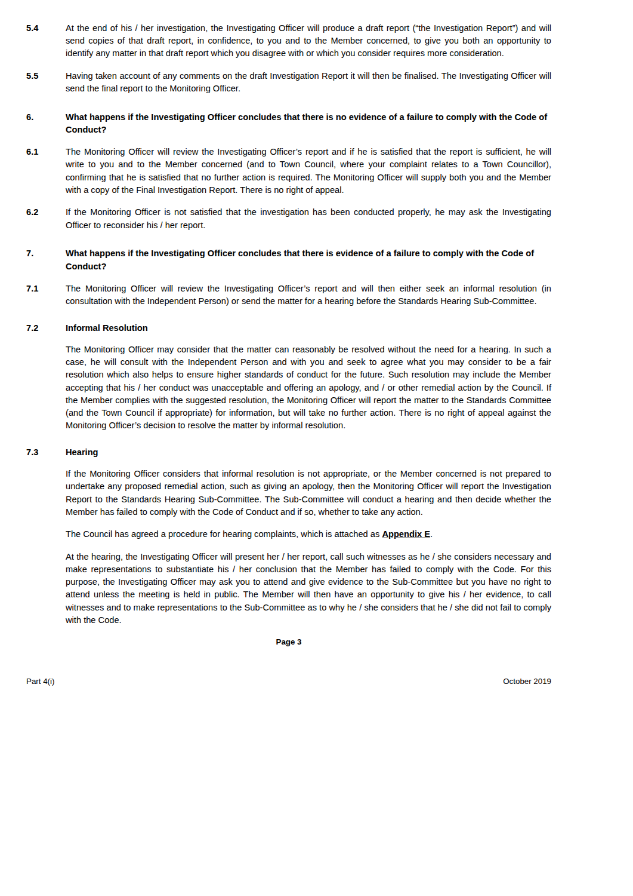5.4
At the end of his / her investigation, the Investigating Officer will produce a draft report (“the Investigation Report”) and will send copies of that draft report, in confidence, to you and to the Member concerned, to give you both an opportunity to identify any matter in that draft report which you disagree with or which you consider requires more consideration.
5.5
Having taken account of any comments on the draft Investigation Report it will then be finalised. The Investigating Officer will send the final report to the Monitoring Officer.
6. What happens if the Investigating Officer concludes that there is no evidence of a failure to comply with the Code of Conduct?
6.1
The Monitoring Officer will review the Investigating Officer’s report and if he is satisfied that the report is sufficient, he will write to you and to the Member concerned (and to Town Council, where your complaint relates to a Town Councillor), confirming that he is satisfied that no further action is required. The Monitoring Officer will supply both you and the Member with a copy of the Final Investigation Report. There is no right of appeal.
6.2
If the Monitoring Officer is not satisfied that the investigation has been conducted properly, he may ask the Investigating Officer to reconsider his / her report.
7. What happens if the Investigating Officer concludes that there is evidence of a failure to comply with the Code of Conduct?
7.1
The Monitoring Officer will review the Investigating Officer’s report and will then either seek an informal resolution (in consultation with the Independent Person) or send the matter for a hearing before the Standards Hearing Sub-Committee.
7.2 Informal Resolution
The Monitoring Officer may consider that the matter can reasonably be resolved without the need for a hearing. In such a case, he will consult with the Independent Person and with you and seek to agree what you may consider to be a fair resolution which also helps to ensure higher standards of conduct for the future. Such resolution may include the Member accepting that his / her conduct was unacceptable and offering an apology, and / or other remedial action by the Council. If the Member complies with the suggested resolution, the Monitoring Officer will report the matter to the Standards Committee (and the Town Council if appropriate) for information, but will take no further action. There is no right of appeal against the Monitoring Officer’s decision to resolve the matter by informal resolution.
7.3 Hearing
If the Monitoring Officer considers that informal resolution is not appropriate, or the Member concerned is not prepared to undertake any proposed remedial action, such as giving an apology, then the Monitoring Officer will report the Investigation Report to the Standards Hearing Sub-Committee. The Sub-Committee will conduct a hearing and then decide whether the Member has failed to comply with the Code of Conduct and if so, whether to take any action.
The Council has agreed a procedure for hearing complaints, which is attached as Appendix E.
At the hearing, the Investigating Officer will present her / her report, call such witnesses as he / she considers necessary and make representations to substantiate his / her conclusion that the Member has failed to comply with the Code. For this purpose, the Investigating Officer may ask you to attend and give evidence to the Sub-Committee but you have no right to attend unless the meeting is held in public. The Member will then have an opportunity to give his / her evidence, to call witnesses and to make representations to the Sub-Committee as to why he / she considers that he / she did not fail to comply with the Code.
Page 3
Part 4(i)
October 2019